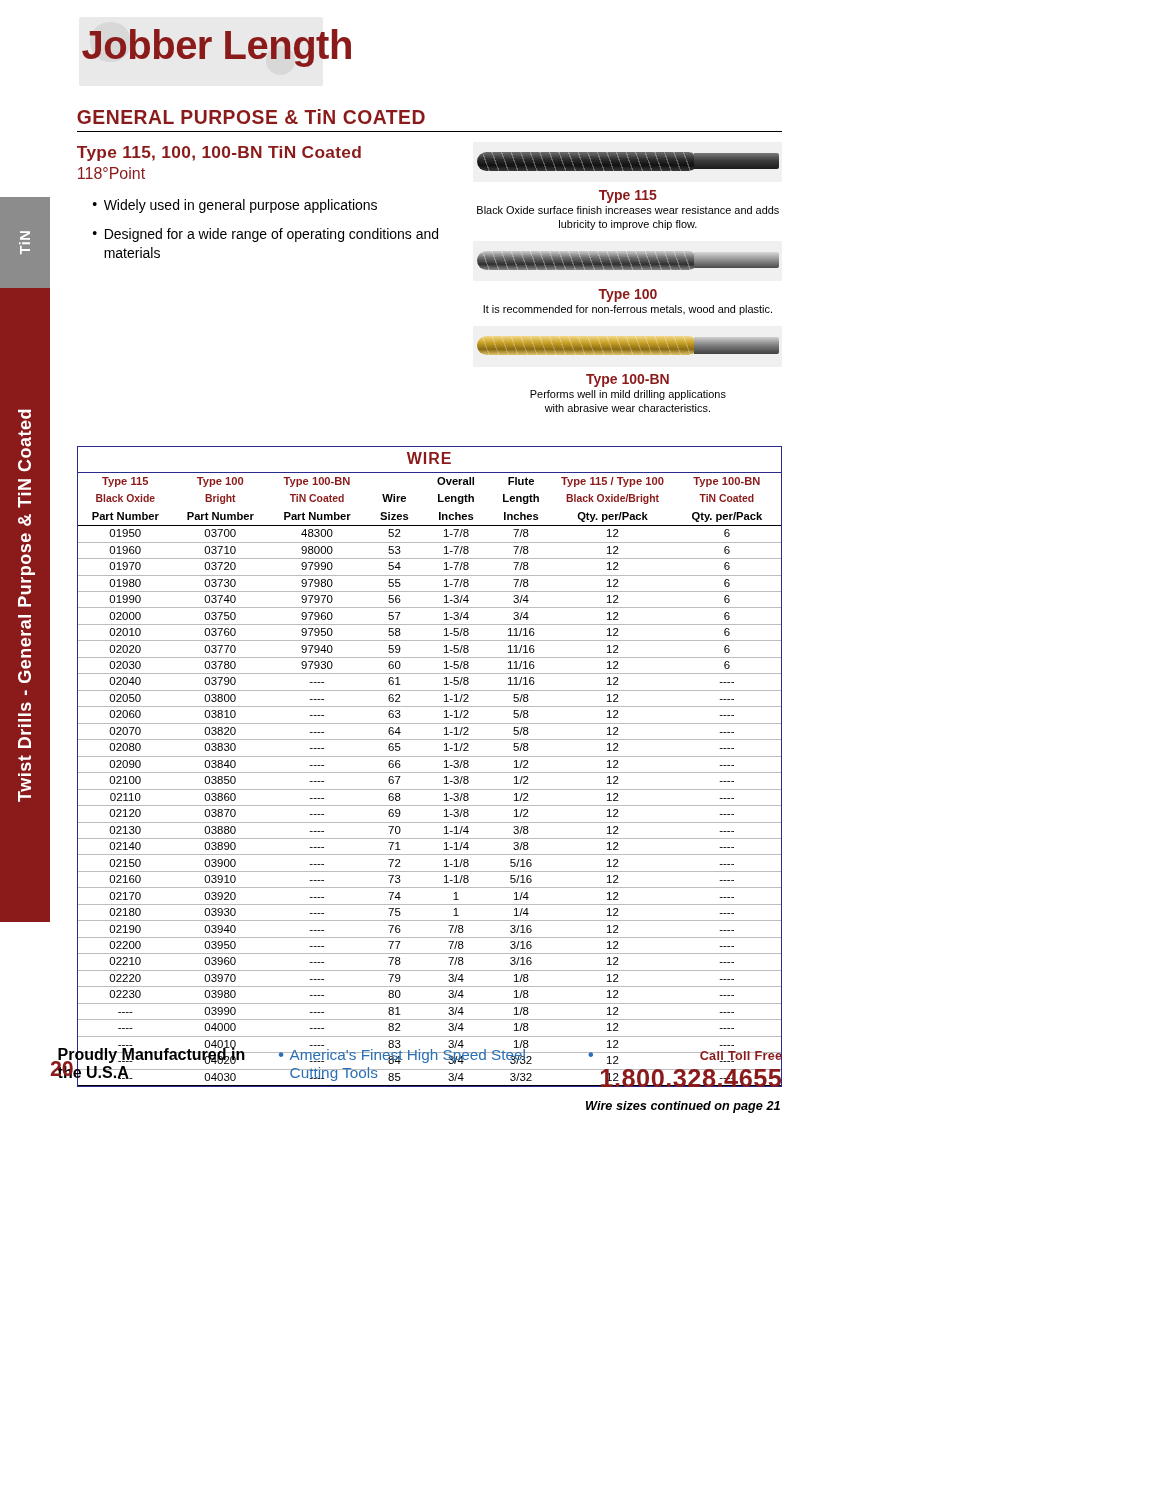TiN
Twist Drills - General Purpose & TiN Coated
Jobber Length
GENERAL PURPOSE & TiN COATED
Type 115, 100, 100-BN TiN Coated
118°Point
Widely used in general purpose applications
Designed for a wide range of operating conditions and materials
Type 115
Black Oxide surface finish increases wear resistance and adds lubricity to improve chip flow.
Type 100
It is recommended for non-ferrous metals, wood and plastic.
Type 100-BN
Performs well in mild drilling applications
with abrasive wear characteristics.
WIRE
| Type 115 | Type 100 | Type 100-BN | | Overall | Flute | Type 115 / Type 100 | Type 100-BN |
| --- | --- | --- | --- | --- | --- | --- | --- |
| Black Oxide | Bright | TiN Coated | Wire | Length | Length | Black Oxide/Bright | TiN Coated |
| Part Number | Part Number | Part Number | Sizes | Inches | Inches | Qty. per/Pack | Qty. per/Pack |
| 01950 | 03700 | 48300 | 52 | 1-7/8 | 7/8 | 12 | 6 |
| 01960 | 03710 | 98000 | 53 | 1-7/8 | 7/8 | 12 | 6 |
| 01970 | 03720 | 97990 | 54 | 1-7/8 | 7/8 | 12 | 6 |
| 01980 | 03730 | 97980 | 55 | 1-7/8 | 7/8 | 12 | 6 |
| 01990 | 03740 | 97970 | 56 | 1-3/4 | 3/4 | 12 | 6 |
| 02000 | 03750 | 97960 | 57 | 1-3/4 | 3/4 | 12 | 6 |
| 02010 | 03760 | 97950 | 58 | 1-5/8 | 11/16 | 12 | 6 |
| 02020 | 03770 | 97940 | 59 | 1-5/8 | 11/16 | 12 | 6 |
| 02030 | 03780 | 97930 | 60 | 1-5/8 | 11/16 | 12 | 6 |
| 02040 | 03790 | ---- | 61 | 1-5/8 | 11/16 | 12 | ---- |
| 02050 | 03800 | ---- | 62 | 1-1/2 | 5/8 | 12 | ---- |
| 02060 | 03810 | ---- | 63 | 1-1/2 | 5/8 | 12 | ---- |
| 02070 | 03820 | ---- | 64 | 1-1/2 | 5/8 | 12 | ---- |
| 02080 | 03830 | ---- | 65 | 1-1/2 | 5/8 | 12 | ---- |
| 02090 | 03840 | ---- | 66 | 1-3/8 | 1/2 | 12 | ---- |
| 02100 | 03850 | ---- | 67 | 1-3/8 | 1/2 | 12 | ---- |
| 02110 | 03860 | ---- | 68 | 1-3/8 | 1/2 | 12 | ---- |
| 02120 | 03870 | ---- | 69 | 1-3/8 | 1/2 | 12 | ---- |
| 02130 | 03880 | ---- | 70 | 1-1/4 | 3/8 | 12 | ---- |
| 02140 | 03890 | ---- | 71 | 1-1/4 | 3/8 | 12 | ---- |
| 02150 | 03900 | ---- | 72 | 1-1/8 | 5/16 | 12 | ---- |
| 02160 | 03910 | ---- | 73 | 1-1/8 | 5/16 | 12 | ---- |
| 02170 | 03920 | ---- | 74 | 1 | 1/4 | 12 | ---- |
| 02180 | 03930 | ---- | 75 | 1 | 1/4 | 12 | ---- |
| 02190 | 03940 | ---- | 76 | 7/8 | 3/16 | 12 | ---- |
| 02200 | 03950 | ---- | 77 | 7/8 | 3/16 | 12 | ---- |
| 02210 | 03960 | ---- | 78 | 7/8 | 3/16 | 12 | ---- |
| 02220 | 03970 | ---- | 79 | 3/4 | 1/8 | 12 | ---- |
| 02230 | 03980 | ---- | 80 | 3/4 | 1/8 | 12 | ---- |
| ---- | 03990 | ---- | 81 | 3/4 | 1/8 | 12 | ---- |
| ---- | 04000 | ---- | 82 | 3/4 | 1/8 | 12 | ---- |
| ---- | 04010 | ---- | 83 | 3/4 | 1/8 | 12 | ---- |
| ---- | 04020 | ---- | 84 | 3/4 | 3/32 | 12 | ---- |
| ---- | 04030 | ---- | 85 | 3/4 | 3/32 | 12 | ---- |
Wire sizes continued on page 21
20
Proudly Manufactured in the U.S.A • America's Finest High Speed Steel Cutting Tools • Call Toll Free
1.800.328.4655